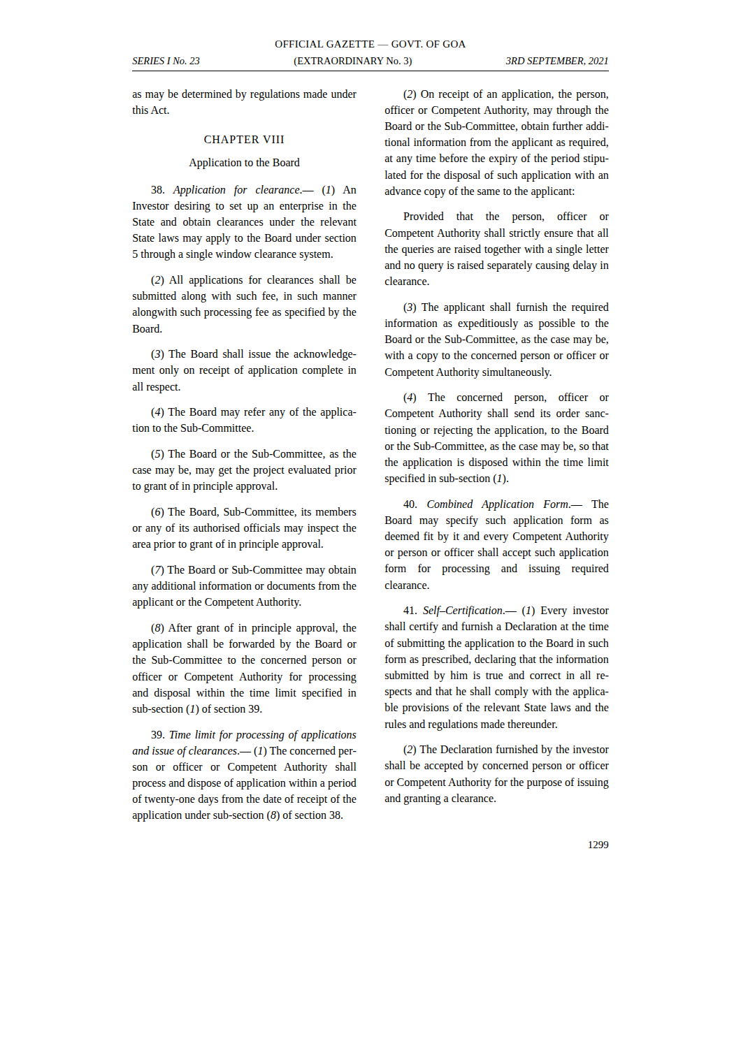OFFICIAL GAZETTE — GOVT. OF GOA
SERIES I No. 23 (EXTRAORDINARY No. 3) 3RD SEPTEMBER, 2021
as may be determined by regulations made under this Act.
CHAPTER VIII
Application to the Board
38. Application for clearance.— (1) An Investor desiring to set up an enterprise in the State and obtain clearances under the relevant State laws may apply to the Board under section 5 through a single window clearance system.
(2) All applications for clearances shall be submitted along with such fee, in such manner alongwith such processing fee as specified by the Board.
(3) The Board shall issue the acknowledge-ment only on receipt of application complete in all respect.
(4) The Board may refer any of the application to the Sub-Committee.
(5) The Board or the Sub-Committee, as the case may be, may get the project evaluated prior to grant of in principle approval.
(6) The Board, Sub-Committee, its members or any of its authorised officials may inspect the area prior to grant of in principle approval.
(7) The Board or Sub-Committee may obtain any additional information or documents from the applicant or the Competent Authority.
(8) After grant of in principle approval, the application shall be forwarded by the Board or the Sub-Committee to the concerned person or officer or Competent Authority for processing and disposal within the time limit specified in sub-section (1) of section 39.
39. Time limit for processing of applications and issue of clearances.— (1) The concerned person or officer or Competent Authority shall process and dispose of application within a period of twenty-one days from the date of receipt of the application under sub-section (8) of section 38.
(2) On receipt of an application, the person, officer or Competent Authority, may through the Board or the Sub-Committee, obtain further additional information from the applicant as required, at any time before the expiry of the period stipulated for the disposal of such application with an advance copy of the same to the applicant:
Provided that the person, officer or Competent Authority shall strictly ensure that all the queries are raised together with a single letter and no query is raised separately causing delay in clearance.
(3) The applicant shall furnish the required information as expeditiously as possible to the Board or the Sub-Committee, as the case may be, with a copy to the concerned person or officer or Competent Authority simultaneously.
(4) The concerned person, officer or Competent Authority shall send its order sanctioning or rejecting the application, to the Board or the Sub-Committee, as the case may be, so that the application is disposed within the time limit specified in sub-section (1).
40. Combined Application Form.— The Board may specify such application form as deemed fit by it and every Competent Authority or person or officer shall accept such application form for processing and issuing required clearance.
41. Self–Certification.— (1) Every investor shall certify and furnish a Declaration at the time of submitting the application to the Board in such form as prescribed, declaring that the information submitted by him is true and correct in all respects and that he shall comply with the applicable provisions of the relevant State laws and the rules and regulations made thereunder.
(2) The Declaration furnished by the investor shall be accepted by concerned person or officer or Competent Authority for the purpose of issuing and granting a clearance.
1299